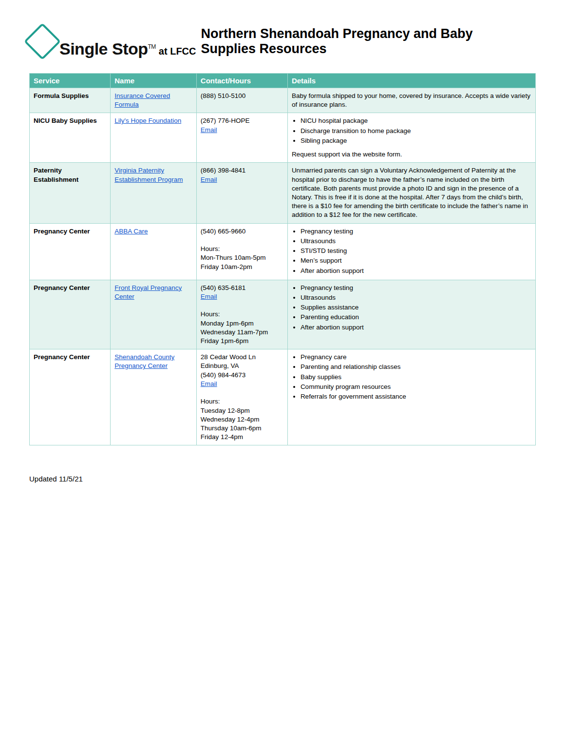Single StopTM at LFCC
Northern Shenandoah Pregnancy and Baby Supplies Resources
| Service | Name | Contact/Hours | Details |
| --- | --- | --- | --- |
| Formula Supplies | Insurance Covered Formula | (888) 510-5100 | Baby formula shipped to your home, covered by insurance. Accepts a wide variety of insurance plans. |
| NICU Baby Supplies | Lily's Hope Foundation | (267) 776-HOPE Email | NICU hospital package Discharge transition to home package Sibling package Request support via the website form. |
| Paternity Establishment | Virginia Paternity Establishment Program | (866) 398-4841 Email | Unmarried parents can sign a Voluntary Acknowledgement of Paternity at the hospital prior to discharge to have the father’s name included on the birth certificate. Both parents must provide a photo ID and sign in the presence of a Notary. This is free if it is done at the hospital. After 7 days from the child’s birth, there is a $10 fee for amending the birth certificate to include the father’s name in addition to a $12 fee for the new certificate. |
| Pregnancy Center | ABBA Care | (540) 665-9660 Hours: Mon-Thurs 10am-5pm Friday 10am-2pm | Pregnancy testing Ultrasounds STI/STD testing Men’s support After abortion support |
| Pregnancy Center | Front Royal Pregnancy Center | (540) 635-6181 Email Hours: Monday 1pm-6pm Wednesday 11am-7pm Friday 1pm-6pm | Pregnancy testing Ultrasounds Supplies assistance Parenting education After abortion support |
| Pregnancy Center | Shenandoah County Pregnancy Center | 28 Cedar Wood Ln Edinburg, VA (540) 984-4673 Email Hours: Tuesday 12-8pm Wednesday 12-4pm Thursday 10am-6pm Friday 12-4pm | Pregnancy care Parenting and relationship classes Baby supplies Community program resources Referrals for government assistance |
Updated 11/5/21